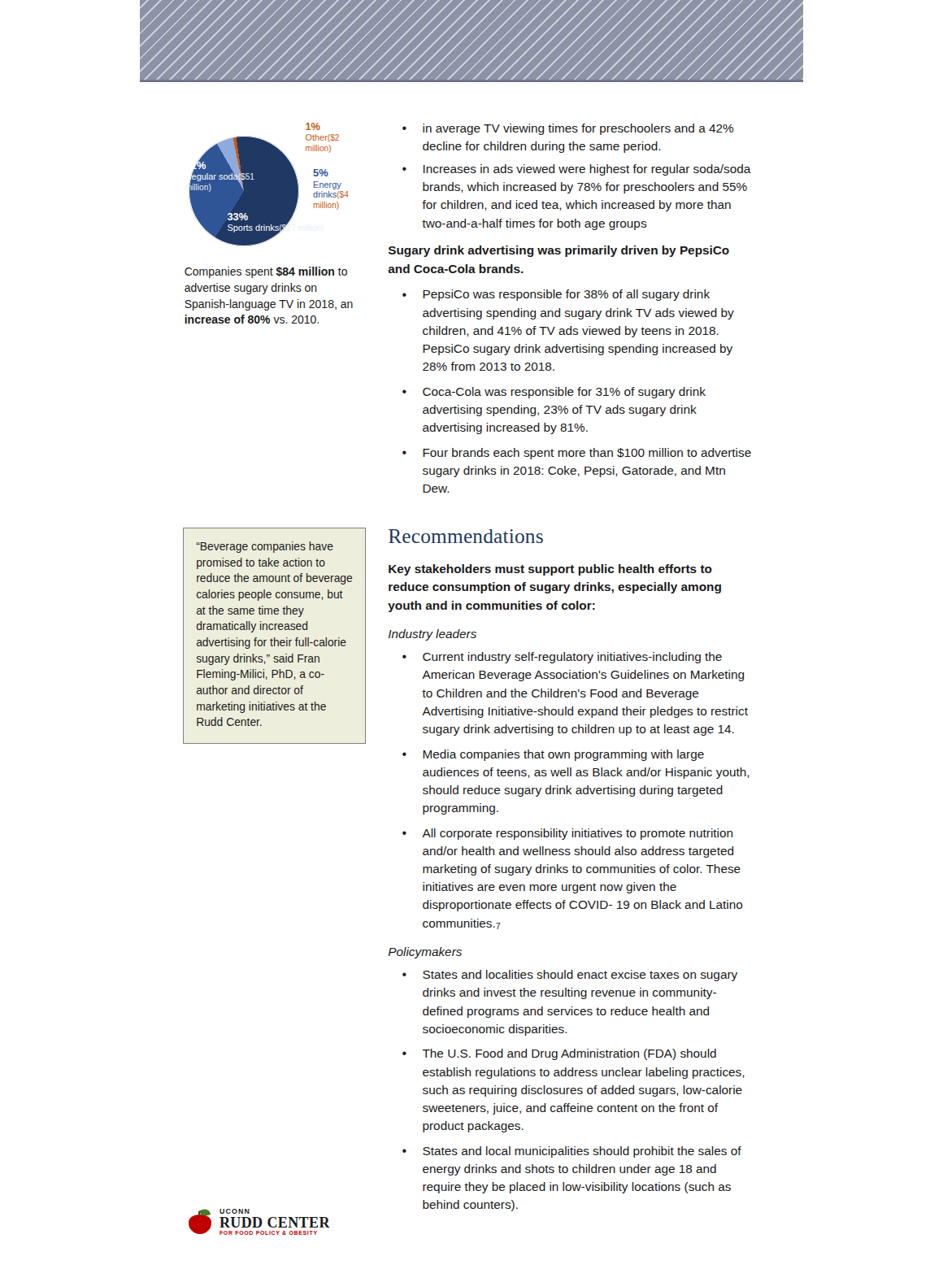1% Other($2 million)
5% Energy drinks($4 million)
33% Sports drinks($27 million)
61% Regular soda($51 million)
Companies spent $84 million to advertise sugary drinks on Spanish-language TV in 2018, an increase of 80% vs. 2010.
“Beverage companies have promised to take action to reduce the amount of beverage calories people consume, but at the same time they dramatically increased advertising for their full-calorie sugary drinks,” said Fran Fleming-Milici, PhD, a co-author and director of marketing initiatives at the Rudd Center.
in average TV viewing times for preschoolers and a 42% decline for children during the same period.
Increases in ads viewed were highest for regular soda/soda brands, which increased by 78% for preschoolers and 55% for children, and iced tea, which increased by more than two-and-a-half times for both age groups
Sugary drink advertising was primarily driven by PepsiCo and Coca-Cola brands.
PepsiCo was responsible for 38% of all sugary drink advertising spending and sugary drink TV ads viewed by children, and 41% of TV ads viewed by teens in 2018. PepsiCo sugary drink advertising spending increased by 28% from 2013 to 2018.
Coca-Cola was responsible for 31% of sugary drink advertising spending, 23% of TV ads sugary drink advertising increased by 81%.
Four brands each spent more than $100 million to advertise sugary drinks in 2018: Coke, Pepsi, Gatorade, and Mtn Dew.
Recommendations
Key stakeholders must support public health efforts to reduce consumption of sugary drinks, especially among youth and in communities of color:
Industry leaders
Current industry self-regulatory initiatives-including the American Beverage Association's Guidelines on Marketing to Children and the Children's Food and Beverage Advertising Initiative-should expand their pledges to restrict sugary drink advertising to children up to at least age 14.
Media companies that own programming with large audiences of teens, as well as Black and/or Hispanic youth, should reduce sugary drink advertising during targeted programming.
All corporate responsibility initiatives to promote nutrition and/or health and wellness should also address targeted marketing of sugary drinks to communities of color. These initiatives are even more urgent now given the disproportionate effects of COVID- 19 on Black and Latino communities.7
Policymakers
States and localities should enact excise taxes on sugary drinks and invest the resulting revenue in community-defined programs and services to reduce health and socioeconomic disparities.
The U.S. Food and Drug Administration (FDA) should establish regulations to address unclear labeling practices, such as requiring disclosures of added sugars, low-calorie sweeteners, juice, and caffeine content on the front of product packages.
States and local municipalities should prohibit the sales of energy drinks and shots to children under age 18 and require they be placed in low-visibility locations (such as behind counters).
UCONN
RUDD CENTER
FOR FOOD POLICY & OBESITY